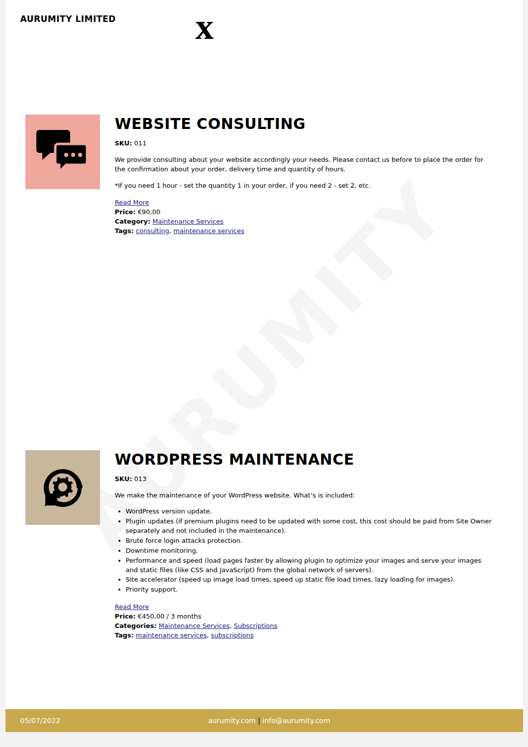AURUMITY
Aurumity Limited
x
Website Consulting
SKU: 011
We provide consulting about your website accordingly your needs. Please contact us before to place the order for the confirmation about your order, delivery time and quantity of hours.
*If you need 1 hour - set the quantity 1 in your order, if you need 2 - set 2, etc.
Read More
Price: €90,00
Category: Maintenance Services
Tags: consulting, maintenance services
WordPress Maintenance
SKU: 013
We make the maintenance of your WordPress website. What’s is included:
WordPress version update.
Plugin updates (if premium plugins need to be updated with some cost, this cost should be paid from Site Owner separately and not included in the maintenance).
Brute force login attacks protection.
Downtime monitoring.
Performance and speed (load pages faster by allowing plugin to optimize your images and serve your images and static files (like CSS and JavaScript) from the global network of servers).
Site accelerator (speed up image load times, speed up static file load times, lazy loading for images).
Priority support.
Read More
Price: €450,00 / 3 months
Categories: Maintenance Services, Subscriptions
Tags: maintenance services, subscriptions
05/07/2022
aurumity.com | info@aurumity.com